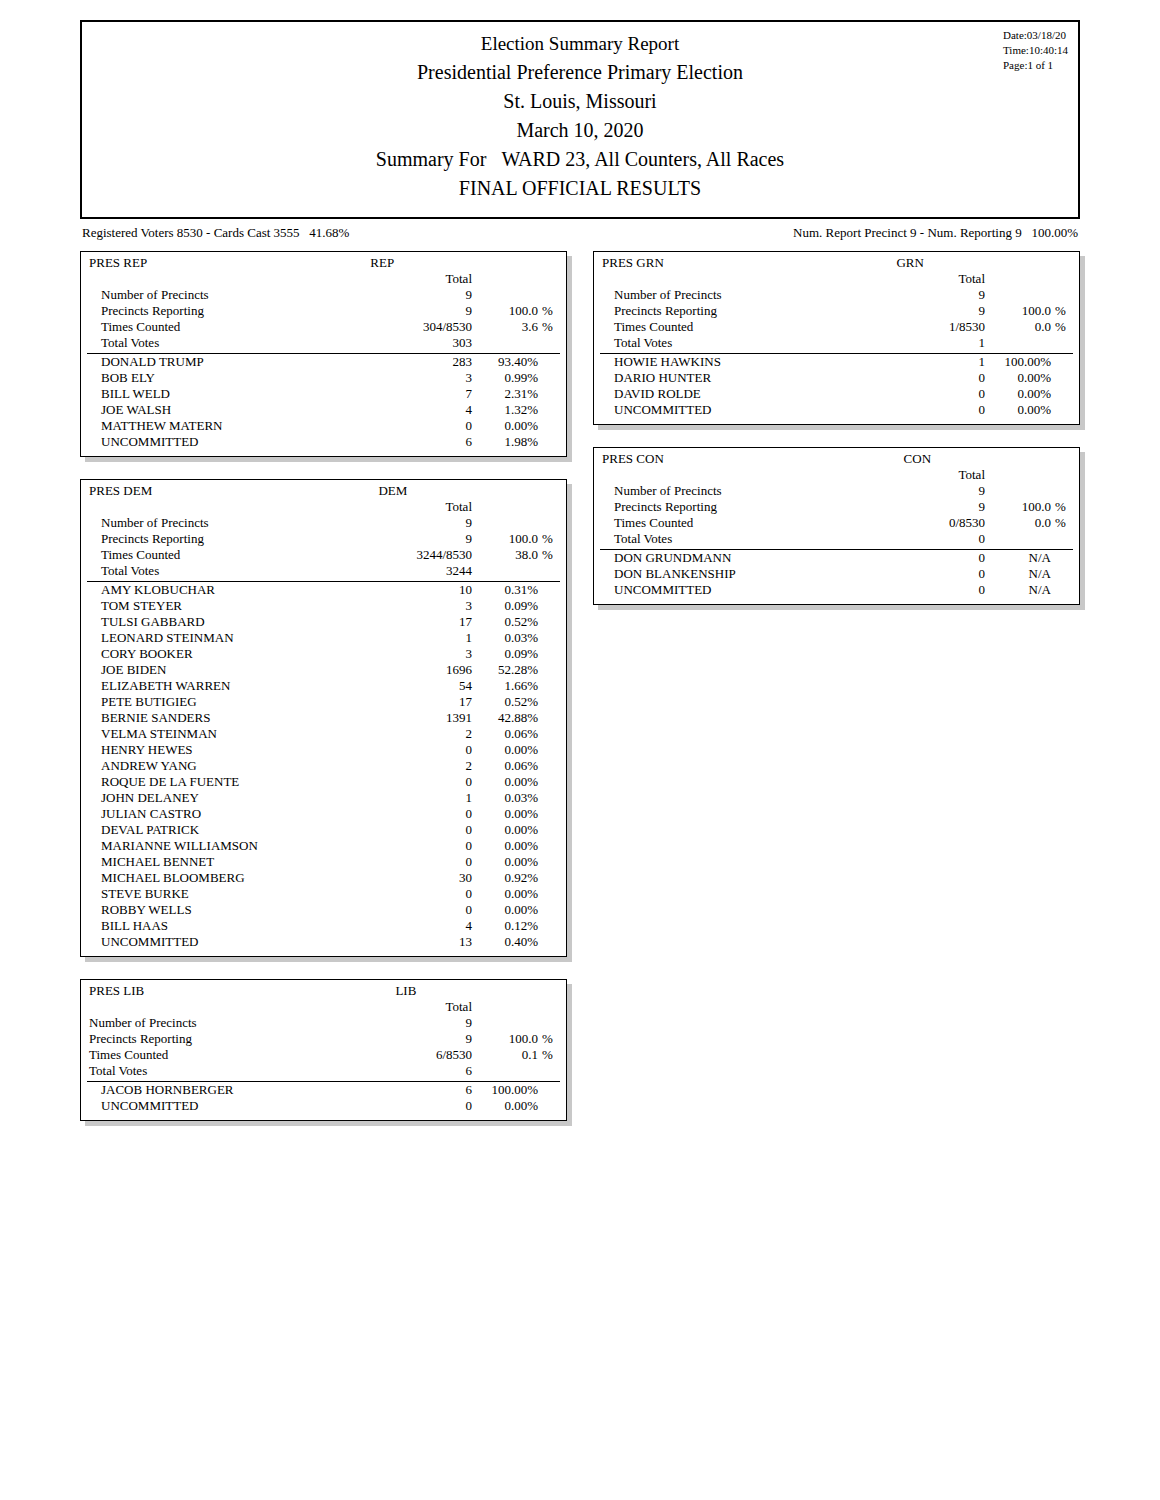Date:03/18/20
Time:10:40:14
Page:1 of 1
Election Summary Report
Presidential Preference Primary Election
St. Louis, Missouri
March 10, 2020
Summary For WARD 23, All Counters, All Races
FINAL OFFICIAL RESULTS
Registered Voters 8530 - Cards Cast 3555 41.68%
Num. Report Precinct 9 - Num. Reporting 9 100.00%
| PRES REP | | REP | |
| | | Total | | |
| Number of Precincts | | 9 | | |
| Precincts Reporting | | 9 | 100.0 | % |
| Times Counted | | 304/8530 | 3.6 | % |
| Total Votes | | 303 | | |
| DONALD TRUMP | | 283 | 93.40% | |
| BOB ELY | | 3 | 0.99% | |
| BILL WELD | | 7 | 2.31% | |
| JOE WALSH | | 4 | 1.32% | |
| MATTHEW MATERN | | 0 | 0.00% | |
| UNCOMMITTED | | 6 | 1.98% | |
| PRES DEM | | DEM | |
| | | Total | | |
| Number of Precincts | | 9 | | |
| Precincts Reporting | | 9 | 100.0 | % |
| Times Counted | | 3244/8530 | 38.0 | % |
| Total Votes | | 3244 | | |
| AMY KLOBUCHAR | | 10 | 0.31% | |
| TOM STEYER | | 3 | 0.09% | |
| TULSI GABBARD | | 17 | 0.52% | |
| LEONARD STEINMAN | | 1 | 0.03% | |
| CORY BOOKER | | 3 | 0.09% | |
| JOE BIDEN | | 1696 | 52.28% | |
| ELIZABETH WARREN | | 54 | 1.66% | |
| PETE BUTIGIEG | | 17 | 0.52% | |
| BERNIE SANDERS | | 1391 | 42.88% | |
| VELMA STEINMAN | | 2 | 0.06% | |
| HENRY HEWES | | 0 | 0.00% | |
| ANDREW YANG | | 2 | 0.06% | |
| ROQUE DE LA FUENTE | | 0 | 0.00% | |
| JOHN DELANEY | | 1 | 0.03% | |
| JULIAN CASTRO | | 0 | 0.00% | |
| DEVAL PATRICK | | 0 | 0.00% | |
| MARIANNE WILLIAMSON | | 0 | 0.00% | |
| MICHAEL BENNET | | 0 | 0.00% | |
| MICHAEL BLOOMBERG | | 30 | 0.92% | |
| STEVE BURKE | | 0 | 0.00% | |
| ROBBY WELLS | | 0 | 0.00% | |
| BILL HAAS | | 4 | 0.12% | |
| UNCOMMITTED | | 13 | 0.40% | |
| PRES LIB | | LIB | |
| | | Total | | |
| Number of Precincts | | 9 | | |
| Precincts Reporting | | 9 | 100.0 | % |
| Times Counted | | 6/8530 | 0.1 | % |
| Total Votes | | 6 | | |
| JACOB HORNBERGER | | 6 | 100.00% | |
| UNCOMMITTED | | 0 | 0.00% | |
| PRES GRN | | GRN | |
| | | Total | | |
| Number of Precincts | | 9 | | |
| Precincts Reporting | | 9 | 100.0 | % |
| Times Counted | | 1/8530 | 0.0 | % |
| Total Votes | | 1 | | |
| HOWIE HAWKINS | | 1 | 100.00% | |
| DARIO HUNTER | | 0 | 0.00% | |
| DAVID ROLDE | | 0 | 0.00% | |
| UNCOMMITTED | | 0 | 0.00% | |
| PRES CON | | CON | |
| | | Total | | |
| Number of Precincts | | 9 | | |
| Precincts Reporting | | 9 | 100.0 | % |
| Times Counted | | 0/8530 | 0.0 | % |
| Total Votes | | 0 | | |
| DON GRUNDMANN | | 0 | N/A | |
| DON BLANKENSHIP | | 0 | N/A | |
| UNCOMMITTED | | 0 | N/A | |